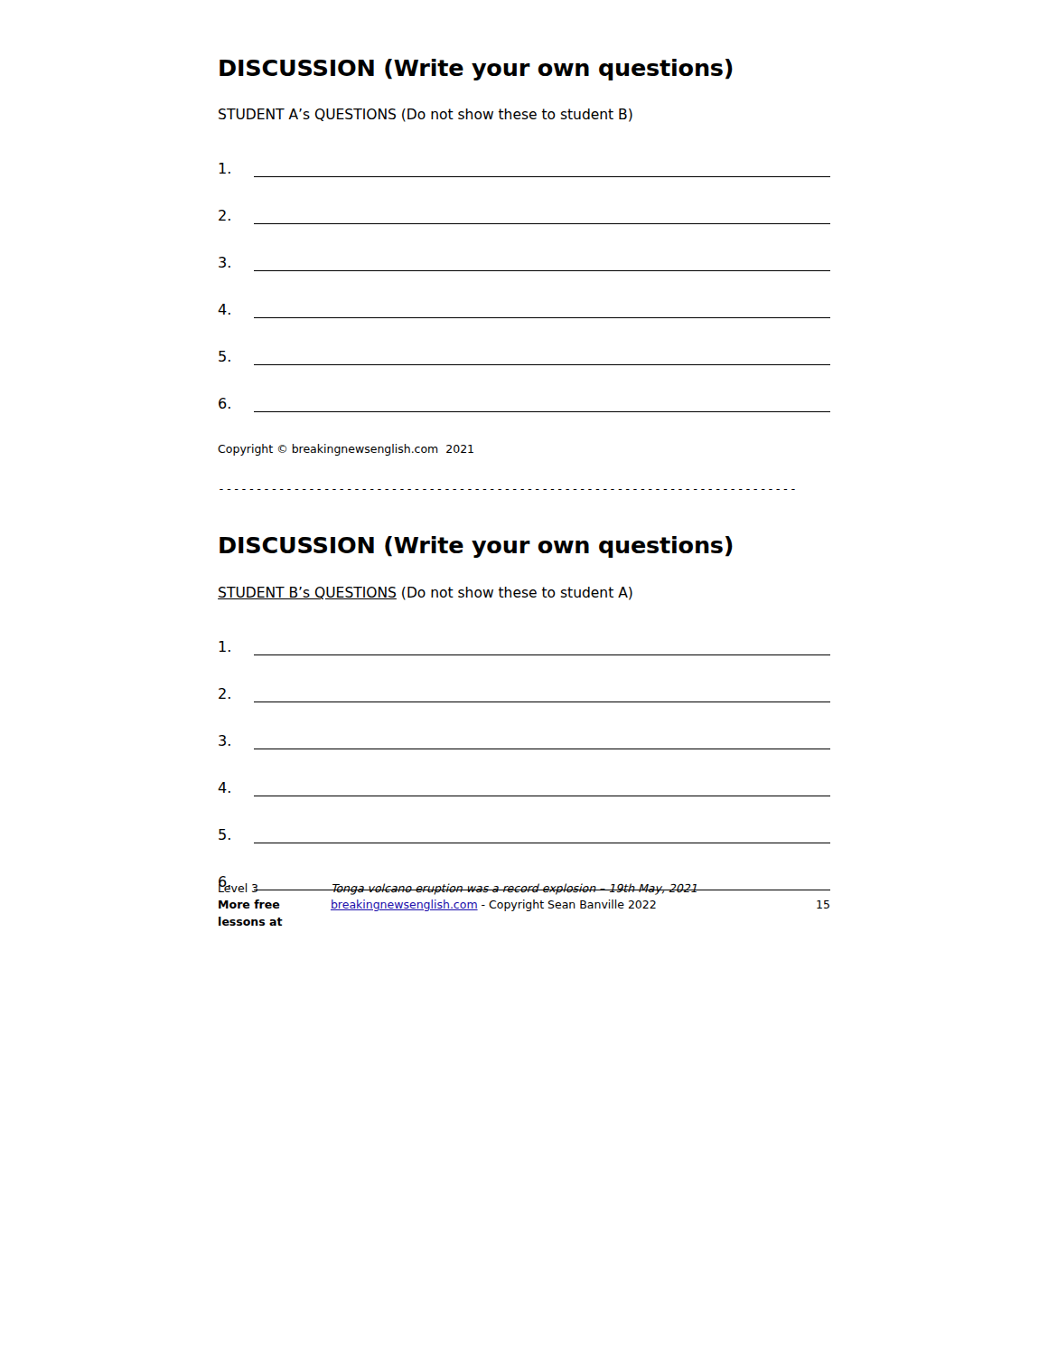DISCUSSION (Write your own questions)
STUDENT A’s QUESTIONS (Do not show these to student B)
1.
2.
3.
4.
5.
6.
Copyright © breakingnewsenglish.com 2021
-----------------------------------------------------------------------------
DISCUSSION (Write your own questions)
STUDENT B’s QUESTIONS (Do not show these to student A)
1.
2.
3.
4.
5.
6.
Level 3
Tonga volcano eruption was a record explosion – 19th May, 2021
More free lessons at
breakingnewsenglish.com - Copyright Sean Banville 2022
15